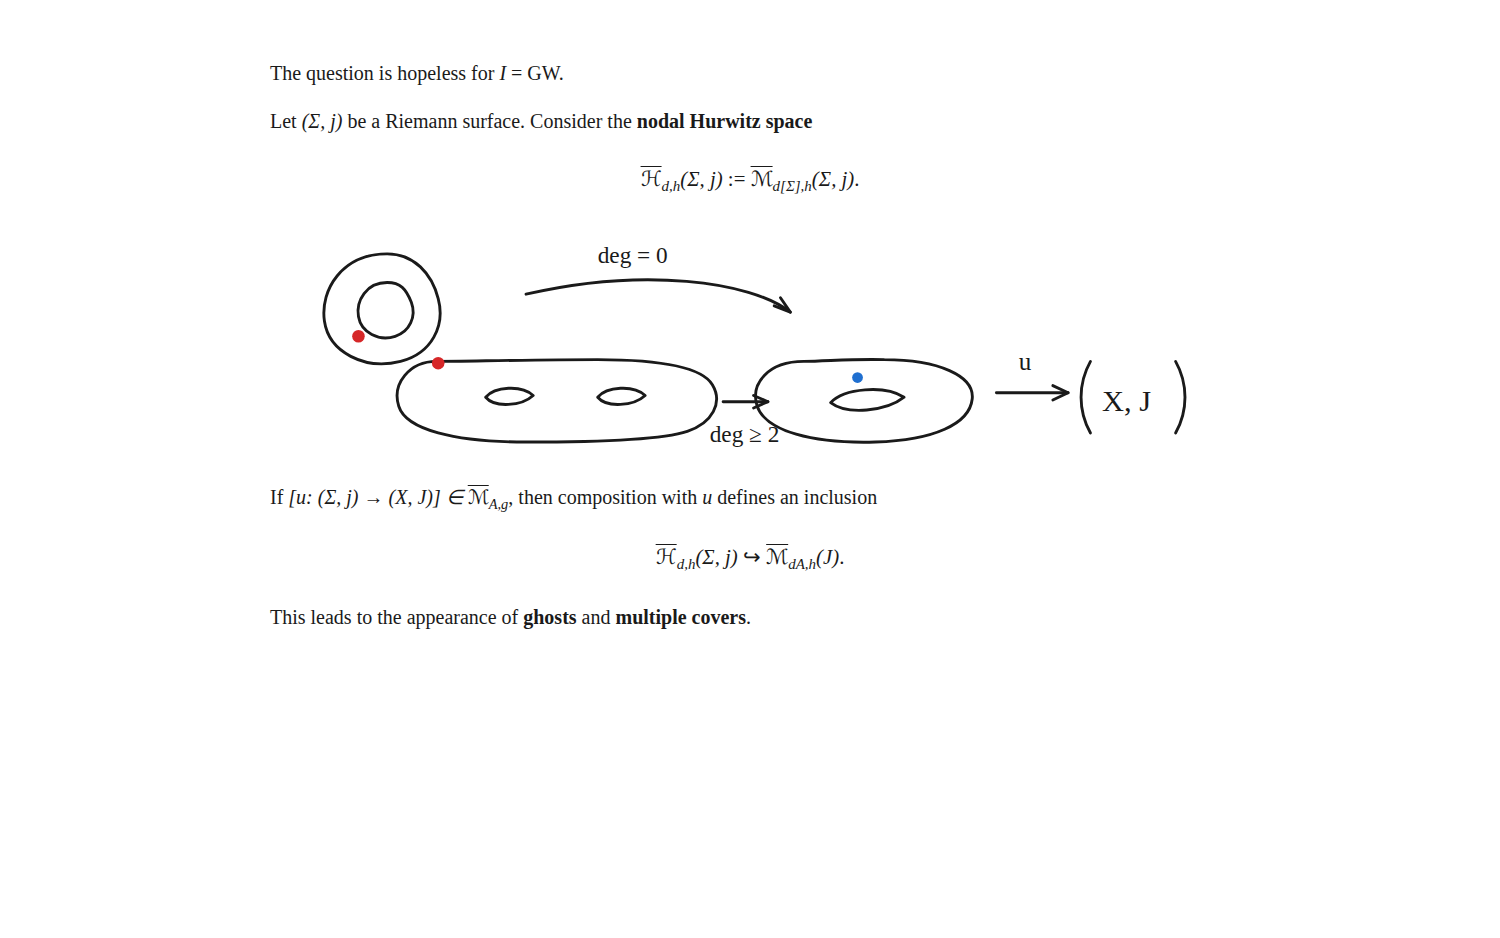The question is hopeless for I = GW.
Let (Σ, j) be a Riemann surface. Consider the nodal Hurwitz space
ℋd,h(Σ, j) := ℳd[Σ],h(Σ, j).
deg = 0 deg ≥ 2 u X, J
If [u: (Σ, j) → (X, J)] ∈ ℳA,g, then composition with u defines an inclusion
ℋd,h(Σ, j) ↪ ℳdA,h(J).
This leads to the appearance of ghosts and multiple covers.